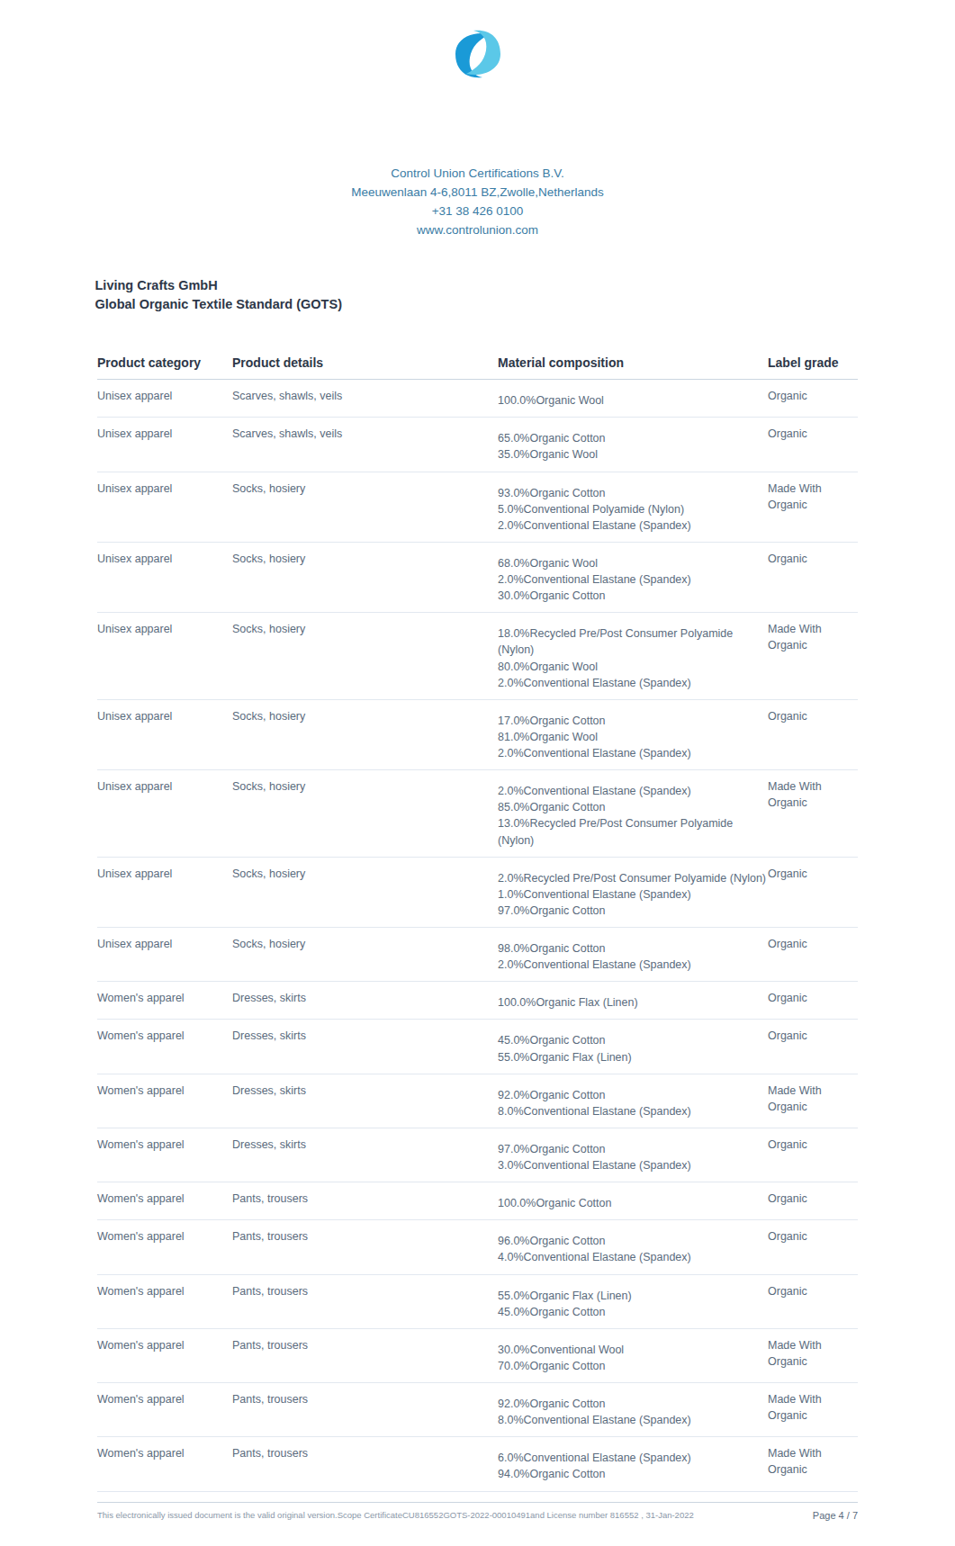Control Union Certifications B.V.
Meeuwenlaan 4-6,8011 BZ,Zwolle,Netherlands
+31 38 426 0100
www.controlunion.com
Living Crafts GmbH
Global Organic Textile Standard (GOTS)
| Product category | Product details | Material composition | Label grade |
| --- | --- | --- | --- |
| Unisex apparel | Scarves, shawls, veils | 100.0%Organic Wool | Organic |
| Unisex apparel | Scarves, shawls, veils | 65.0%Organic Cotton 35.0%Organic Wool | Organic |
| Unisex apparel | Socks, hosiery | 93.0%Organic Cotton 5.0%Conventional Polyamide (Nylon) 2.0%Conventional Elastane (Spandex) | Made With Organic |
| Unisex apparel | Socks, hosiery | 68.0%Organic Wool 2.0%Conventional Elastane (Spandex) 30.0%Organic Cotton | Organic |
| Unisex apparel | Socks, hosiery | 18.0%Recycled Pre/Post Consumer Polyamide (Nylon) 80.0%Organic Wool 2.0%Conventional Elastane (Spandex) | Made With Organic |
| Unisex apparel | Socks, hosiery | 17.0%Organic Cotton 81.0%Organic Wool 2.0%Conventional Elastane (Spandex) | Organic |
| Unisex apparel | Socks, hosiery | 2.0%Conventional Elastane (Spandex) 85.0%Organic Cotton 13.0%Recycled Pre/Post Consumer Polyamide (Nylon) | Made With Organic |
| Unisex apparel | Socks, hosiery | 2.0%Recycled Pre/Post Consumer Polyamide (Nylon) 1.0%Conventional Elastane (Spandex) 97.0%Organic Cotton | Organic |
| Unisex apparel | Socks, hosiery | 98.0%Organic Cotton 2.0%Conventional Elastane (Spandex) | Organic |
| Women's apparel | Dresses, skirts | 100.0%Organic Flax (Linen) | Organic |
| Women's apparel | Dresses, skirts | 45.0%Organic Cotton 55.0%Organic Flax (Linen) | Organic |
| Women's apparel | Dresses, skirts | 92.0%Organic Cotton 8.0%Conventional Elastane (Spandex) | Made With Organic |
| Women's apparel | Dresses, skirts | 97.0%Organic Cotton 3.0%Conventional Elastane (Spandex) | Organic |
| Women's apparel | Pants, trousers | 100.0%Organic Cotton | Organic |
| Women's apparel | Pants, trousers | 96.0%Organic Cotton 4.0%Conventional Elastane (Spandex) | Organic |
| Women's apparel | Pants, trousers | 55.0%Organic Flax (Linen) 45.0%Organic Cotton | Organic |
| Women's apparel | Pants, trousers | 30.0%Conventional Wool 70.0%Organic Cotton | Made With Organic |
| Women's apparel | Pants, trousers | 92.0%Organic Cotton 8.0%Conventional Elastane (Spandex) | Made With Organic |
| Women's apparel | Pants, trousers | 6.0%Conventional Elastane (Spandex) 94.0%Organic Cotton | Made With Organic |
This electronically issued document is the valid original version.Scope CertificateCU816552GOTS-2022-00010491and License number 816552 , 31-Jan-2022
Page 4 / 7